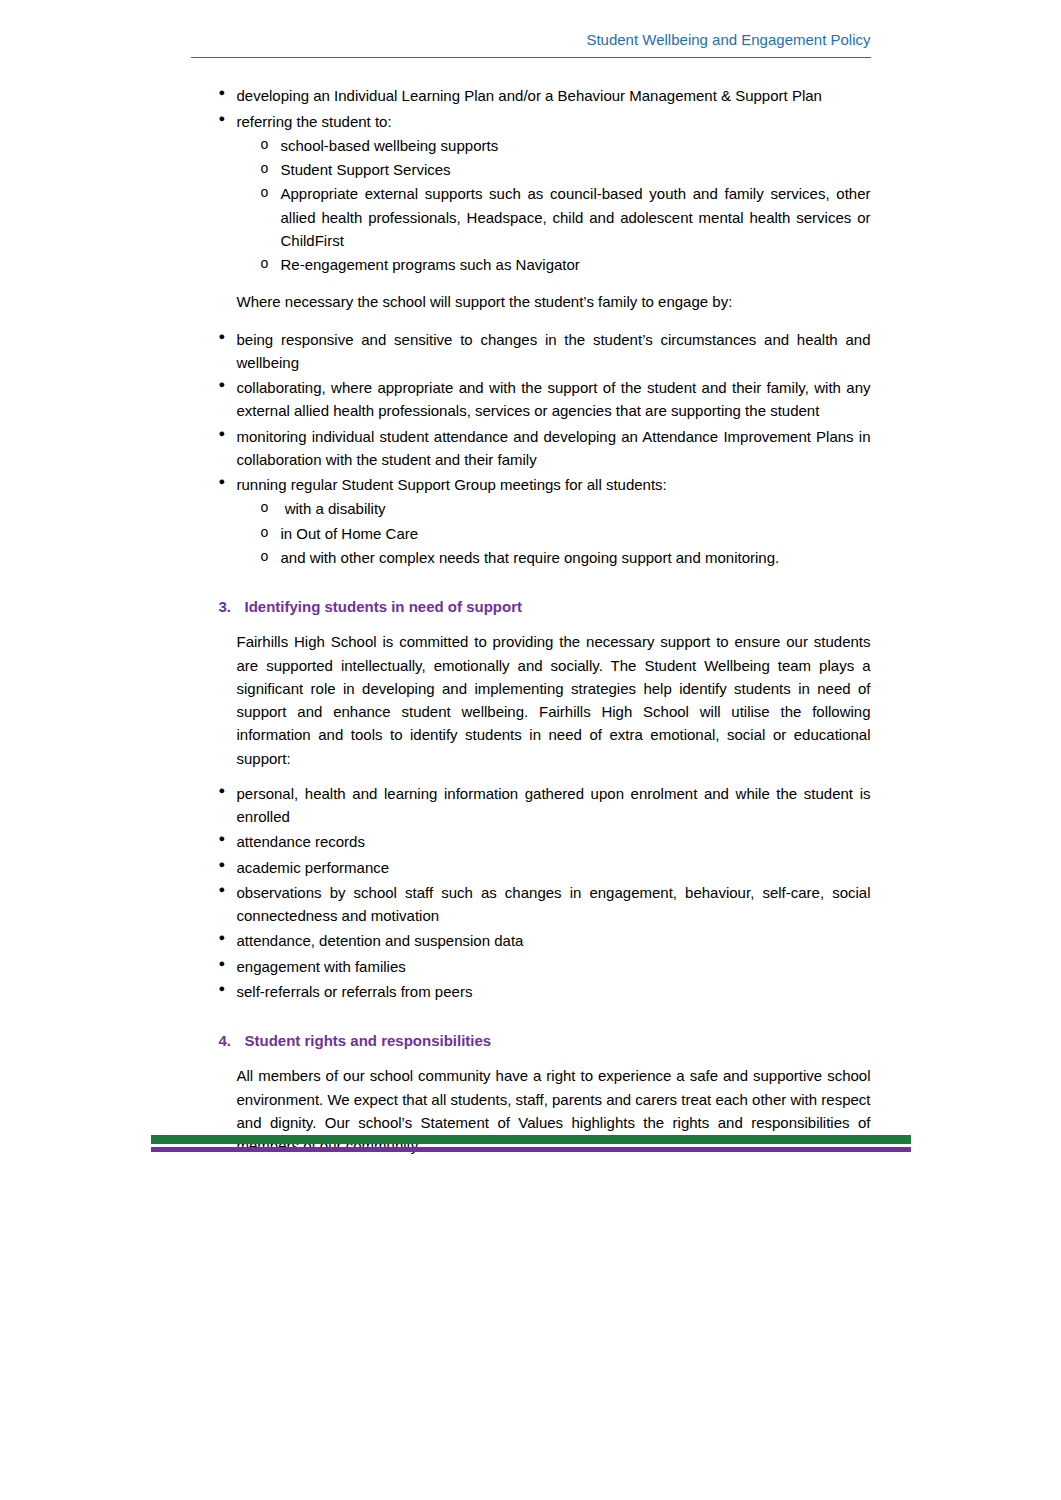Student Wellbeing and Engagement Policy
developing an Individual Learning Plan and/or a Behaviour Management & Support Plan
referring the student to:
school-based wellbeing supports
Student Support Services
Appropriate external supports such as council-based youth and family services, other allied health professionals, Headspace, child and adolescent mental health services or ChildFirst
Re-engagement programs such as Navigator
Where necessary the school will support the student’s family to engage by:
being responsive and sensitive to changes in the student’s circumstances and health and wellbeing
collaborating, where appropriate and with the support of the student and their family, with any external allied health professionals, services or agencies that are supporting the student
monitoring individual student attendance and developing an Attendance Improvement Plans in collaboration with the student and their family
running regular Student Support Group meetings for all students:
with a disability
in Out of Home Care
and with other complex needs that require ongoing support and monitoring.
3. Identifying students in need of support
Fairhills High School is committed to providing the necessary support to ensure our students are supported intellectually, emotionally and socially. The Student Wellbeing team plays a significant role in developing and implementing strategies help identify students in need of support and enhance student wellbeing. Fairhills High School will utilise the following information and tools to identify students in need of extra emotional, social or educational support:
personal, health and learning information gathered upon enrolment and while the student is enrolled
attendance records
academic performance
observations by school staff such as changes in engagement, behaviour, self-care, social connectedness and motivation
attendance, detention and suspension data
engagement with families
self-referrals or referrals from peers
4. Student rights and responsibilities
All members of our school community have a right to experience a safe and supportive school environment. We expect that all students, staff, parents and carers treat each other with respect and dignity. Our school’s Statement of Values highlights the rights and responsibilities of members of our community.